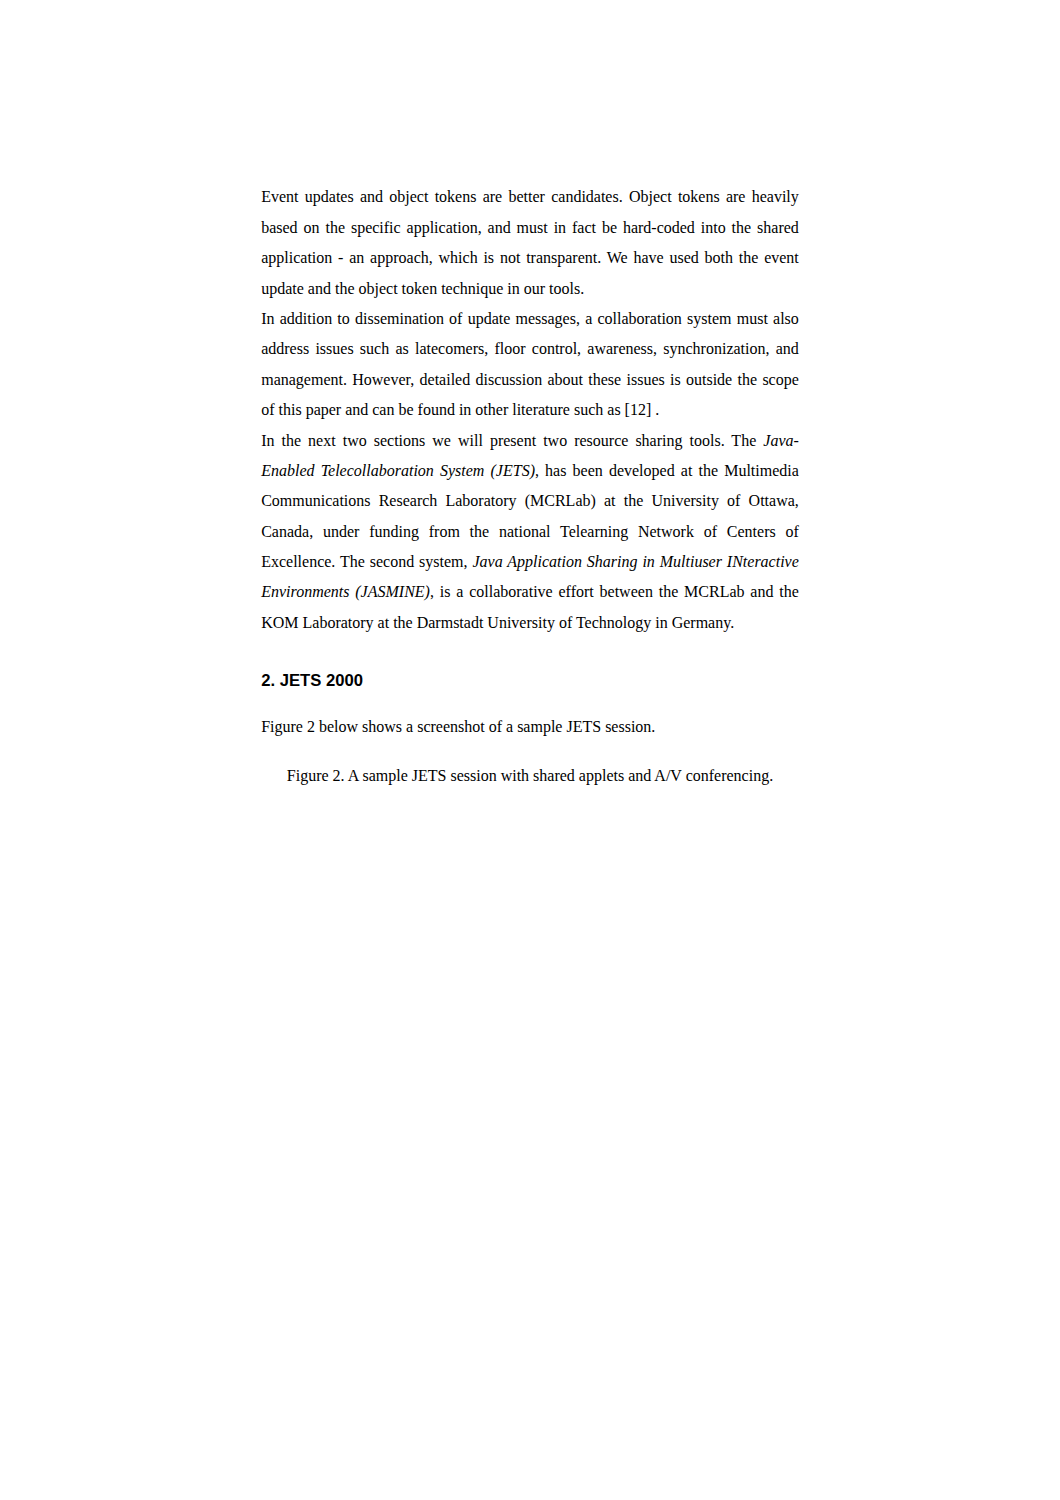Event updates and object tokens are better candidates. Object tokens are heavily based on the specific application, and must in fact be hard-coded into the shared application - an approach, which is not transparent. We have used both the event update and the object token technique in our tools.
In addition to dissemination of update messages, a collaboration system must also address issues such as latecomers, floor control, awareness, synchronization, and management. However, detailed discussion about these issues is outside the scope of this paper and can be found in other literature such as [12] .
In the next two sections we will present two resource sharing tools. The Java-Enabled Telecollaboration System (JETS), has been developed at the Multimedia Communications Research Laboratory (MCRLab) at the University of Ottawa, Canada, under funding from the national Telearning Network of Centers of Excellence. The second system, Java Application Sharing in Multiuser INteractive Environments (JASMINE), is a collaborative effort between the MCRLab and the KOM Laboratory at the Darmstadt University of Technology in Germany.
2. JETS 2000
Figure 2 below shows a screenshot of a sample JETS session.
Figure 2. A sample JETS session with shared applets and A/V conferencing.